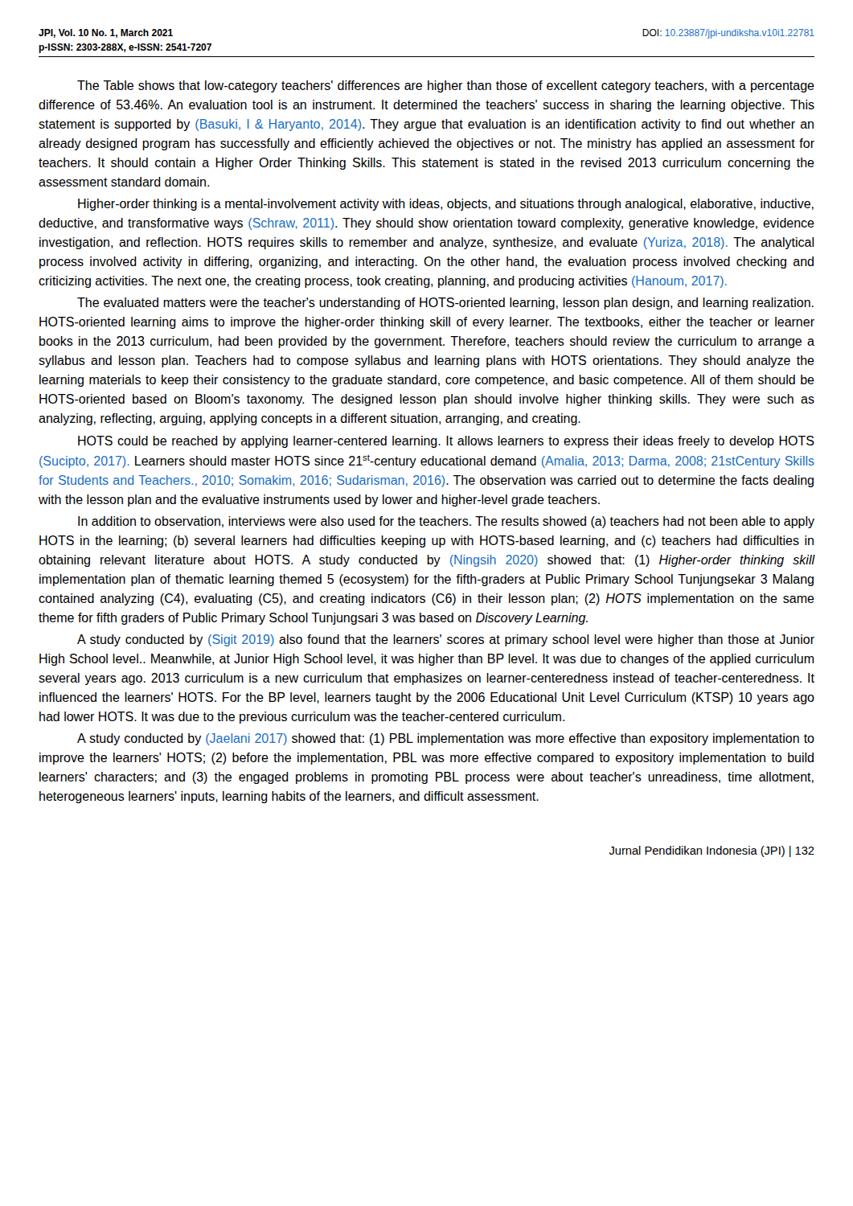JPI, Vol. 10 No. 1, March 2021
p-ISSN: 2303-288X, e-ISSN: 2541-7207
DOI: 10.23887/jpi-undiksha.v10i1.22781
The Table shows that low-category teachers' differences are higher than those of excellent category teachers, with a percentage difference of 53.46%. An evaluation tool is an instrument. It determined the teachers' success in sharing the learning objective. This statement is supported by (Basuki, I & Haryanto, 2014). They argue that evaluation is an identification activity to find out whether an already designed program has successfully and efficiently achieved the objectives or not. The ministry has applied an assessment for teachers. It should contain a Higher Order Thinking Skills. This statement is stated in the revised 2013 curriculum concerning the assessment standard domain.
Higher-order thinking is a mental-involvement activity with ideas, objects, and situations through analogical, elaborative, inductive, deductive, and transformative ways (Schraw, 2011). They should show orientation toward complexity, generative knowledge, evidence investigation, and reflection. HOTS requires skills to remember and analyze, synthesize, and evaluate (Yuriza, 2018). The analytical process involved activity in differing, organizing, and interacting. On the other hand, the evaluation process involved checking and criticizing activities. The next one, the creating process, took creating, planning, and producing activities (Hanoum, 2017).
The evaluated matters were the teacher's understanding of HOTS-oriented learning, lesson plan design, and learning realization. HOTS-oriented learning aims to improve the higher-order thinking skill of every learner. The textbooks, either the teacher or learner books in the 2013 curriculum, had been provided by the government. Therefore, teachers should review the curriculum to arrange a syllabus and lesson plan. Teachers had to compose syllabus and learning plans with HOTS orientations. They should analyze the learning materials to keep their consistency to the graduate standard, core competence, and basic competence. All of them should be HOTS-oriented based on Bloom's taxonomy. The designed lesson plan should involve higher thinking skills. They were such as analyzing, reflecting, arguing, applying concepts in a different situation, arranging, and creating.
HOTS could be reached by applying learner-centered learning. It allows learners to express their ideas freely to develop HOTS (Sucipto, 2017). Learners should master HOTS since 21st-century educational demand (Amalia, 2013; Darma, 2008; 21stCentury Skills for Students and Teachers., 2010; Somakim, 2016; Sudarisman, 2016). The observation was carried out to determine the facts dealing with the lesson plan and the evaluative instruments used by lower and higher-level grade teachers.
In addition to observation, interviews were also used for the teachers. The results showed (a) teachers had not been able to apply HOTS in the learning; (b) several learners had difficulties keeping up with HOTS-based learning, and (c) teachers had difficulties in obtaining relevant literature about HOTS. A study conducted by (Ningsih 2020) showed that: (1) Higher-order thinking skill implementation plan of thematic learning themed 5 (ecosystem) for the fifth-graders at Public Primary School Tunjungsekar 3 Malang contained analyzing (C4), evaluating (C5), and creating indicators (C6) in their lesson plan; (2) HOTS implementation on the same theme for fifth graders of Public Primary School Tunjungsari 3 was based on Discovery Learning.
A study conducted by (Sigit 2019) also found that the learners' scores at primary school level were higher than those at Junior High School level.. Meanwhile, at Junior High School level, it was higher than BP level. It was due to changes of the applied curriculum several years ago. 2013 curriculum is a new curriculum that emphasizes on learner-centeredness instead of teacher-centeredness. It influenced the learners' HOTS. For the BP level, learners taught by the 2006 Educational Unit Level Curriculum (KTSP) 10 years ago had lower HOTS. It was due to the previous curriculum was the teacher-centered curriculum.
A study conducted by (Jaelani 2017) showed that: (1) PBL implementation was more effective than expository implementation to improve the learners' HOTS; (2) before the implementation, PBL was more effective compared to expository implementation to build learners' characters; and (3) the engaged problems in promoting PBL process were about teacher's unreadiness, time allotment, heterogeneous learners' inputs, learning habits of the learners, and difficult assessment.
Jurnal Pendidikan Indonesia (JPI) | 132